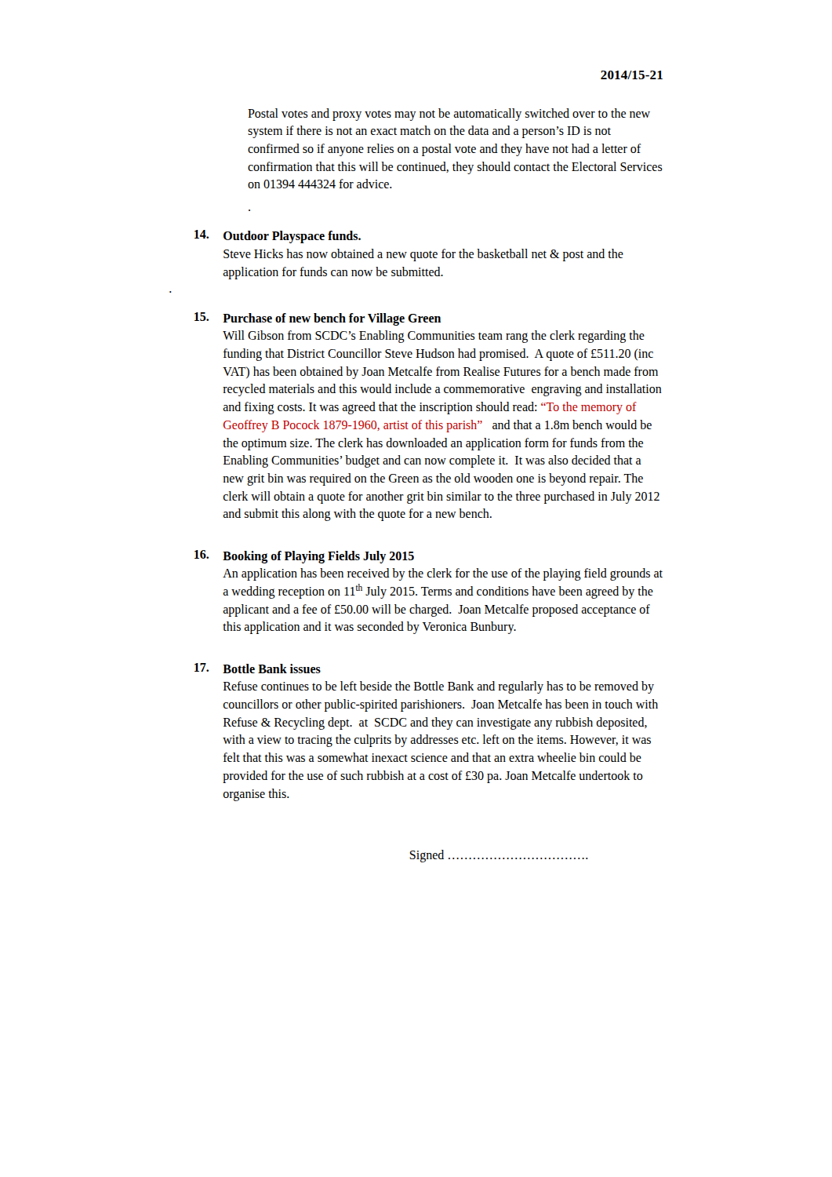2014/15-21
Postal votes and proxy votes may not be automatically switched over to the new system if there is not an exact match on the data and a person’s ID is not confirmed so if anyone relies on a postal vote and they have not had a letter of confirmation that this will be continued, they should contact the Electoral Services on 01394 444324 for advice.
.
14.
Outdoor Playspace funds.
Steve Hicks has now obtained a new quote for the basketball net & post and the application for funds can now be submitted.
.
15.
Purchase of new bench for Village Green
Will Gibson from SCDC’s Enabling Communities team rang the clerk regarding the funding that District Councillor Steve Hudson had promised. A quote of £511.20 (inc VAT) has been obtained by Joan Metcalfe from Realise Futures for a bench made from recycled materials and this would include a commemorative engraving and installation and fixing costs. It was agreed that the inscription should read: “To the memory of Geoffrey B Pocock 1879-1960, artist of this parish” and that a 1.8m bench would be the optimum size. The clerk has downloaded an application form for funds from the Enabling Communities’ budget and can now complete it. It was also decided that a new grit bin was required on the Green as the old wooden one is beyond repair. The clerk will obtain a quote for another grit bin similar to the three purchased in July 2012 and submit this along with the quote for a new bench.
16.
Booking of Playing Fields July 2015
An application has been received by the clerk for the use of the playing field grounds at a wedding reception on 11th July 2015. Terms and conditions have been agreed by the applicant and a fee of £50.00 will be charged. Joan Metcalfe proposed acceptance of this application and it was seconded by Veronica Bunbury.
17.
Bottle Bank issues
Refuse continues to be left beside the Bottle Bank and regularly has to be removed by councillors or other public-spirited parishioners. Joan Metcalfe has been in touch with Refuse & Recycling dept. at SCDC and they can investigate any rubbish deposited, with a view to tracing the culprits by addresses etc. left on the items. However, it was felt that this was a somewhat inexact science and that an extra wheelie bin could be provided for the use of such rubbish at a cost of £30 pa. Joan Metcalfe undertook to organise this.
Signed …………………………….